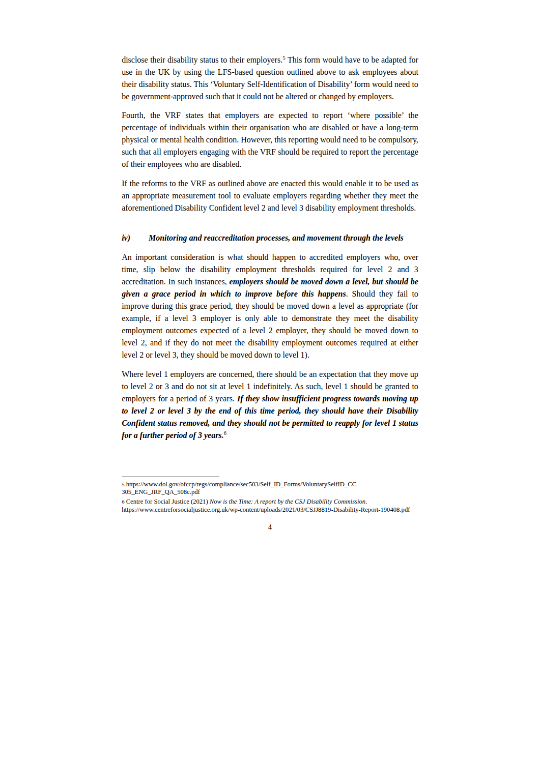disclose their disability status to their employers.5 This form would have to be adapted for use in the UK by using the LFS-based question outlined above to ask employees about their disability status. This ‘Voluntary Self-Identification of Disability’ form would need to be government-approved such that it could not be altered or changed by employers.
Fourth, the VRF states that employers are expected to report ‘where possible’ the percentage of individuals within their organisation who are disabled or have a long-term physical or mental health condition. However, this reporting would need to be compulsory, such that all employers engaging with the VRF should be required to report the percentage of their employees who are disabled.
If the reforms to the VRF as outlined above are enacted this would enable it to be used as an appropriate measurement tool to evaluate employers regarding whether they meet the aforementioned Disability Confident level 2 and level 3 disability employment thresholds.
iv) Monitoring and reaccreditation processes, and movement through the levels
An important consideration is what should happen to accredited employers who, over time, slip below the disability employment thresholds required for level 2 and 3 accreditation. In such instances, employers should be moved down a level, but should be given a grace period in which to improve before this happens. Should they fail to improve during this grace period, they should be moved down a level as appropriate (for example, if a level 3 employer is only able to demonstrate they meet the disability employment outcomes expected of a level 2 employer, they should be moved down to level 2, and if they do not meet the disability employment outcomes required at either level 2 or level 3, they should be moved down to level 1).
Where level 1 employers are concerned, there should be an expectation that they move up to level 2 or 3 and do not sit at level 1 indefinitely. As such, level 1 should be granted to employers for a period of 3 years. If they show insufficient progress towards moving up to level 2 or level 3 by the end of this time period, they should have their Disability Confident status removed, and they should not be permitted to reapply for level 1 status for a further period of 3 years.6
5 https://www.dol.gov/ofccp/regs/compliance/sec503/Self_ID_Forms/VoluntarySelfID_CC-305_ENG_JRF_QA_508c.pdf
6 Centre for Social Justice (2021) Now is the Time: A report by the CSJ Disability Commission. https://www.centreforsocialjustice.org.uk/wp-content/uploads/2021/03/CSJJ8819-Disability-Report-190408.pdf
4